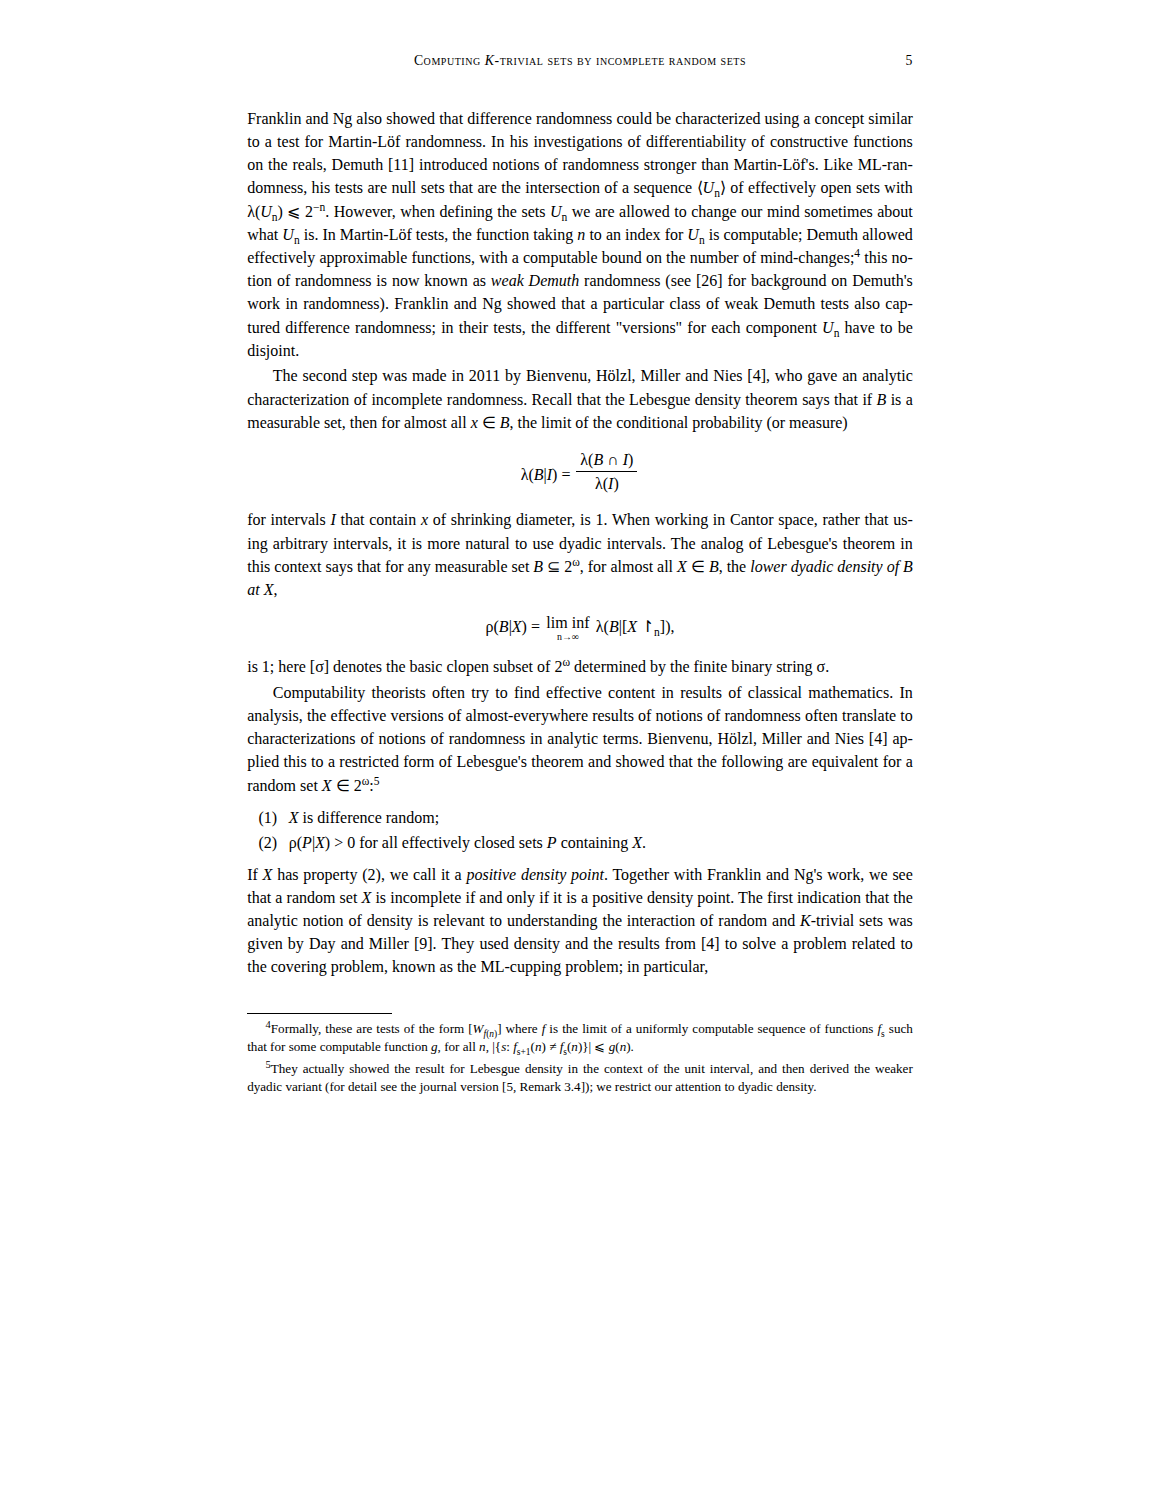Computing K-trivial sets by incomplete random sets 5
Franklin and Ng also showed that difference randomness could be characterized using a concept similar to a test for Martin-Löf randomness. In his investigations of differentiability of constructive functions on the reals, Demuth [11] introduced notions of randomness stronger than Martin-Löf's. Like ML-randomness, his tests are null sets that are the intersection of a sequence ⟨Un⟩ of effectively open sets with λ(Un) ⩽ 2−n. However, when defining the sets Un we are allowed to change our mind sometimes about what Un is. In Martin-Löf tests, the function taking n to an index for Un is computable; Demuth allowed effectively approximable functions, with a computable bound on the number of mind-changes;4 this notion of randomness is now known as weak Demuth randomness (see [26] for background on Demuth's work in randomness). Franklin and Ng showed that a particular class of weak Demuth tests also captured difference randomness; in their tests, the different "versions" for each component Un have to be disjoint.
The second step was made in 2011 by Bienvenu, Hölzl, Miller and Nies [4], who gave an analytic characterization of incomplete randomness. Recall that the Lebesgue density theorem says that if B is a measurable set, then for almost all x ∈ B, the limit of the conditional probability (or measure)
λ(B|I) = λ(B ∩ I) λ(I)
for intervals I that contain x of shrinking diameter, is 1. When working in Cantor space, rather that using arbitrary intervals, it is more natural to use dyadic intervals. The analog of Lebesgue's theorem in this context says that for any measurable set B ⊆ 2ω, for almost all X ∈ B, the lower dyadic density of B at X,
ρ(B|X) = lim inf n→∞ λ(B|[X ↾n]),
is 1; here [σ] denotes the basic clopen subset of 2ω determined by the finite binary string σ.
Computability theorists often try to find effective content in results of classical mathematics. In analysis, the effective versions of almost-everywhere results of notions of randomness often translate to characterizations of notions of randomness in analytic terms. Bienvenu, Hölzl, Miller and Nies [4] applied this to a restricted form of Lebesgue's theorem and showed that the following are equivalent for a random set X ∈ 2ω:5
(1) X is difference random;
(2) ρ(P|X) > 0 for all effectively closed sets P containing X.
If X has property (2), we call it a positive density point. Together with Franklin and Ng's work, we see that a random set X is incomplete if and only if it is a positive density point. The first indication that the analytic notion of density is relevant to understanding the interaction of random and K-trivial sets was given by Day and Miller [9]. They used density and the results from [4] to solve a problem related to the covering problem, known as the ML-cupping problem; in particular,
4Formally, these are tests of the form [Wf(n)] where f is the limit of a uniformly computable sequence of functions fs such that for some computable function g, for all n, |{s: fs+1(n) ≠ fs(n)}| ⩽ g(n).
5They actually showed the result for Lebesgue density in the context of the unit interval, and then derived the weaker dyadic variant (for detail see the journal version [5, Remark 3.4]); we restrict our attention to dyadic density.